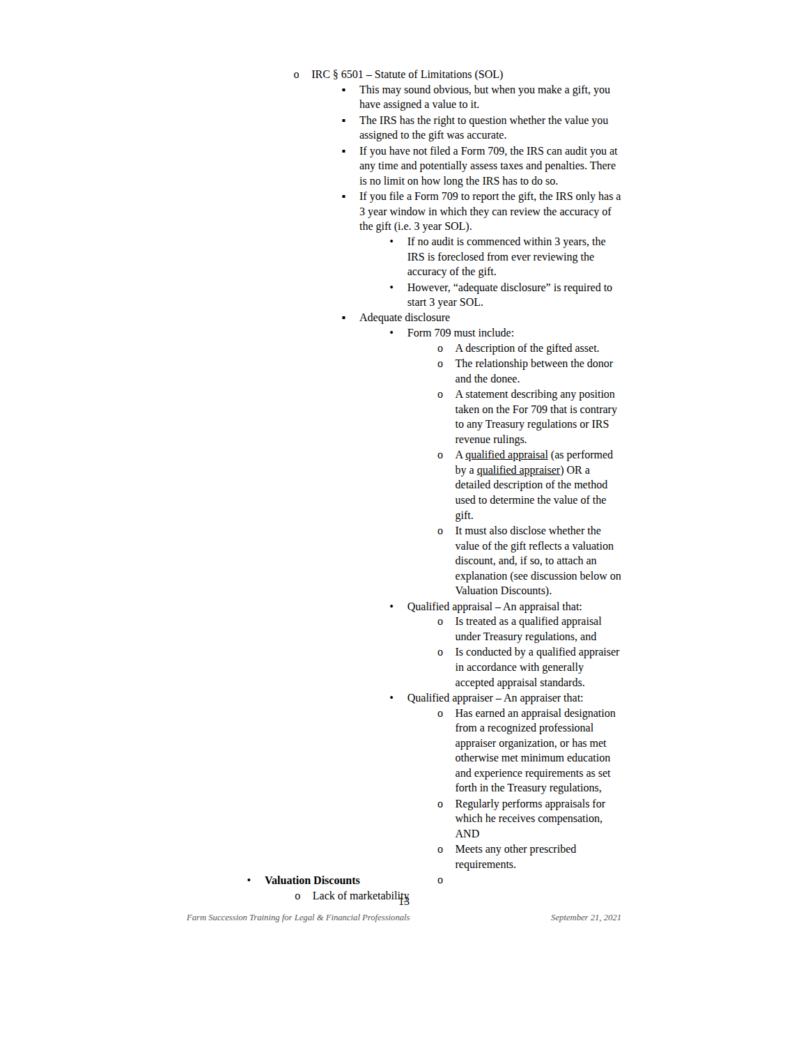o IRC § 6501 – Statute of Limitations (SOL)
▪This may sound obvious, but when you make a gift, you have assigned a value to it.
▪The IRS has the right to question whether the value you assigned to the gift was accurate.
▪If you have not filed a Form 709, the IRS can audit you at any time and potentially assess taxes and penalties. There is no limit on how long the IRS has to do so.
▪If you file a Form 709 to report the gift, the IRS only has a 3 year window in which they can review the accuracy of the gift (i.e. 3 year SOL).
•If no audit is commenced within 3 years, the IRS is foreclosed from ever reviewing the accuracy of the gift.
•However, “adequate disclosure” is required to start 3 year SOL.
▪Adequate disclosure
•Form 709 must include:
o A description of the gifted asset.
o The relationship between the donor and the donee.
o A statement describing any position taken on the For 709 that is contrary to any Treasury regulations or IRS revenue rulings.
o A qualified appraisal (as performed by a qualified appraiser) OR a detailed description of the method used to determine the value of the gift.
o It must also disclose whether the value of the gift reflects a valuation discount, and, if so, to attach an explanation (see discussion below on Valuation Discounts).
•Qualified appraisal – An appraisal that:
o Is treated as a qualified appraisal under Treasury regulations, and
o Is conducted by a qualified appraiser in accordance with generally accepted appraisal standards.
•Qualified appraiser – An appraiser that:
o Has earned an appraisal designation from a recognized professional appraiser organization, or has met otherwise met minimum education and experience requirements as set forth in the Treasury regulations,
o Regularly performs appraisals for which he receives compensation, AND
o Meets any other prescribed requirements.
o
•Valuation Discounts
o Lack of marketability
13
Farm Succession Training for Legal & Financial Professionals September 21, 2021